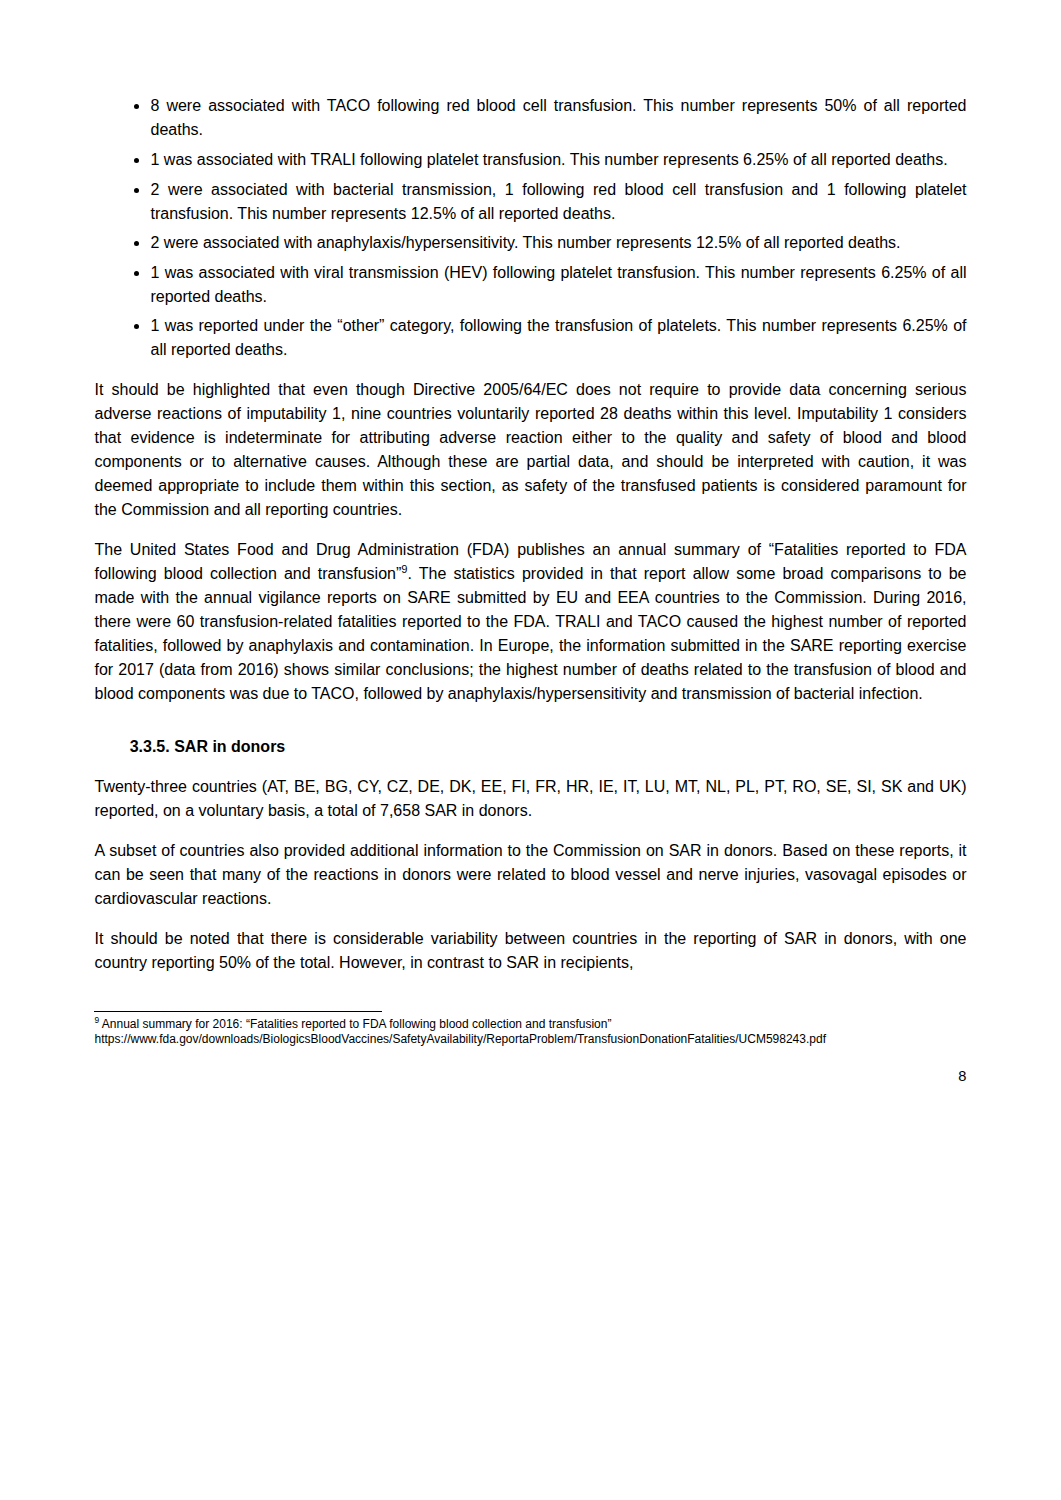8 were associated with TACO following red blood cell transfusion. This number represents 50% of all reported deaths.
1 was associated with TRALI following platelet transfusion. This number represents 6.25% of all reported deaths.
2 were associated with bacterial transmission, 1 following red blood cell transfusion and 1 following platelet transfusion. This number represents 12.5% of all reported deaths.
2 were associated with anaphylaxis/hypersensitivity. This number represents 12.5% of all reported deaths.
1 was associated with viral transmission (HEV) following platelet transfusion. This number represents 6.25% of all reported deaths.
1 was reported under the “other” category, following the transfusion of platelets. This number represents 6.25% of all reported deaths.
It should be highlighted that even though Directive 2005/64/EC does not require to provide data concerning serious adverse reactions of imputability 1, nine countries voluntarily reported 28 deaths within this level. Imputability 1 considers that evidence is indeterminate for attributing adverse reaction either to the quality and safety of blood and blood components or to alternative causes. Although these are partial data, and should be interpreted with caution, it was deemed appropriate to include them within this section, as safety of the transfused patients is considered paramount for the Commission and all reporting countries.
The United States Food and Drug Administration (FDA) publishes an annual summary of “Fatalities reported to FDA following blood collection and transfusion”9. The statistics provided in that report allow some broad comparisons to be made with the annual vigilance reports on SARE submitted by EU and EEA countries to the Commission. During 2016, there were 60 transfusion-related fatalities reported to the FDA. TRALI and TACO caused the highest number of reported fatalities, followed by anaphylaxis and contamination. In Europe, the information submitted in the SARE reporting exercise for 2017 (data from 2016) shows similar conclusions; the highest number of deaths related to the transfusion of blood and blood components was due to TACO, followed by anaphylaxis/hypersensitivity and transmission of bacterial infection.
3.3.5. SAR in donors
Twenty-three countries (AT, BE, BG, CY, CZ, DE, DK, EE, FI, FR, HR, IE, IT, LU, MT, NL, PL, PT, RO, SE, SI, SK and UK) reported, on a voluntary basis, a total of 7,658 SAR in donors.
A subset of countries also provided additional information to the Commission on SAR in donors. Based on these reports, it can be seen that many of the reactions in donors were related to blood vessel and nerve injuries, vasovagal episodes or cardiovascular reactions.
It should be noted that there is considerable variability between countries in the reporting of SAR in donors, with one country reporting 50% of the total. However, in contrast to SAR in recipients,
9 Annual summary for 2016: “Fatalities reported to FDA following blood collection and transfusion”
https://www.fda.gov/downloads/BiologicsBloodVaccines/SafetyAvailability/ReportaProblem/TransfusionDonationFatalities/UCM598243.pdf
8